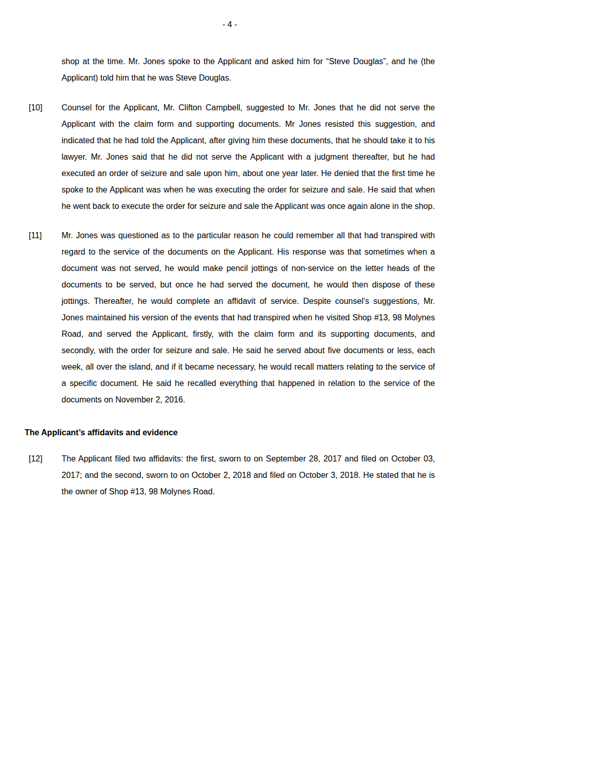- 4 -
shop at the time. Mr. Jones spoke to the Applicant and asked him for “Steve Douglas”, and he (the Applicant) told him that he was Steve Douglas.
[10]
Counsel for the Applicant, Mr. Clifton Campbell, suggested to Mr. Jones that he did not serve the Applicant with the claim form and supporting documents. Mr Jones resisted this suggestion, and indicated that he had told the Applicant, after giving him these documents, that he should take it to his lawyer. Mr. Jones said that he did not serve the Applicant with a judgment thereafter, but he had executed an order of seizure and sale upon him, about one year later. He denied that the first time he spoke to the Applicant was when he was executing the order for seizure and sale. He said that when he went back to execute the order for seizure and sale the Applicant was once again alone in the shop.
[11]
Mr. Jones was questioned as to the particular reason he could remember all that had transpired with regard to the service of the documents on the Applicant. His response was that sometimes when a document was not served, he would make pencil jottings of non-service on the letter heads of the documents to be served, but once he had served the document, he would then dispose of these jottings. Thereafter, he would complete an affidavit of service. Despite counsel’s suggestions, Mr. Jones maintained his version of the events that had transpired when he visited Shop #13, 98 Molynes Road, and served the Applicant, firstly, with the claim form and its supporting documents, and secondly, with the order for seizure and sale. He said he served about five documents or less, each week, all over the island, and if it became necessary, he would recall matters relating to the service of a specific document. He said he recalled everything that happened in relation to the service of the documents on November 2, 2016.
The Applicant’s affidavits and evidence
[12]
The Applicant filed two affidavits: the first, sworn to on September 28, 2017 and filed on October 03, 2017; and the second, sworn to on October 2, 2018 and filed on October 3, 2018. He stated that he is the owner of Shop #13, 98 Molynes Road.